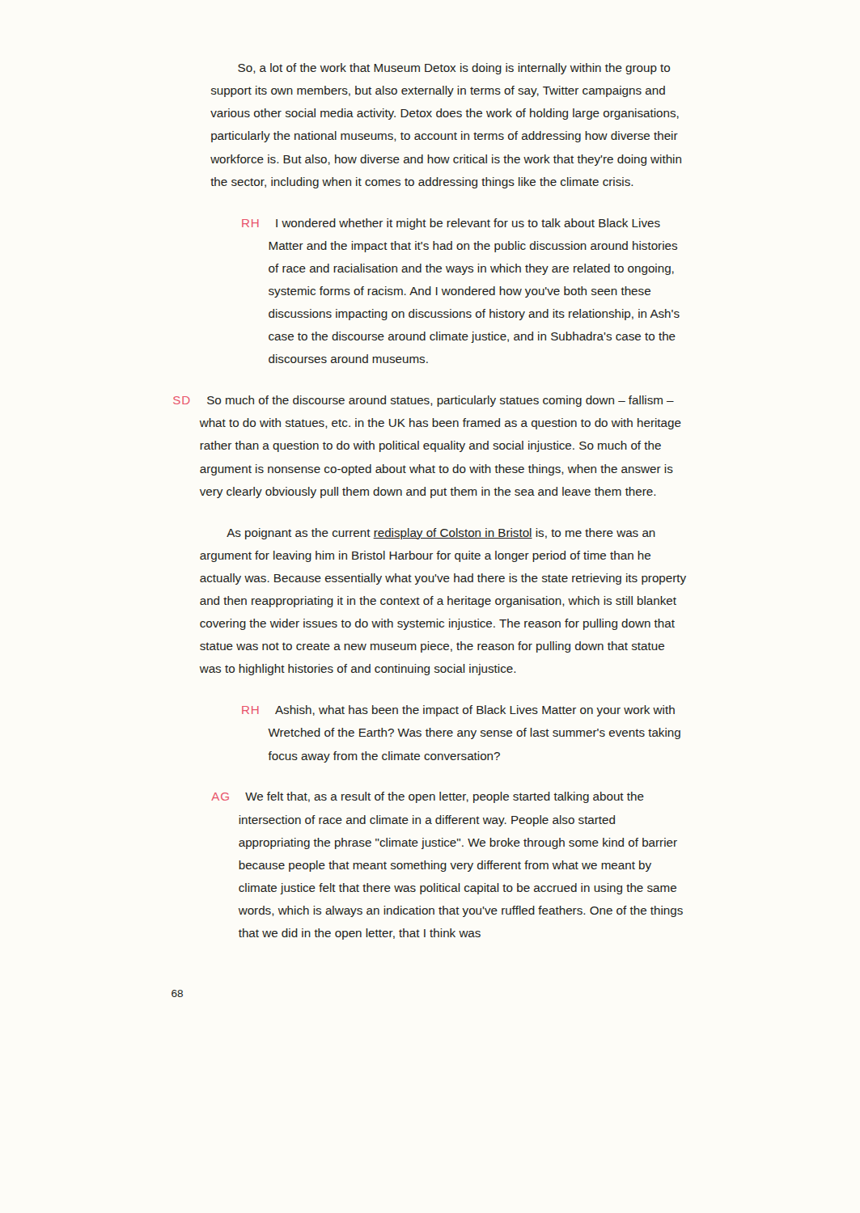So, a lot of the work that Museum Detox is doing is internally within the group to support its own members, but also externally in terms of say, Twitter campaigns and various other social media activity. Detox does the work of holding large organisations, particularly the national museums, to account in terms of addressing how diverse their workforce is. But also, how diverse and how critical is the work that they're doing within the sector, including when it comes to addressing things like the climate crisis.
RH I wondered whether it might be relevant for us to talk about Black Lives Matter and the impact that it's had on the public discussion around histories of race and racialisation and the ways in which they are related to ongoing, systemic forms of racism. And I wondered how you've both seen these discussions impacting on discussions of history and its relationship, in Ash's case to the discourse around climate justice, and in Subhadra's case to the discourses around museums.
SD So much of the discourse around statues, particularly statues coming down – fallism – what to do with statues, etc. in the UK has been framed as a question to do with heritage rather than a question to do with political equality and social injustice. So much of the argument is nonsense co-opted about what to do with these things, when the answer is very clearly obviously pull them down and put them in the sea and leave them there.
As poignant as the current redisplay of Colston in Bristol is, to me there was an argument for leaving him in Bristol Harbour for quite a longer period of time than he actually was. Because essentially what you've had there is the state retrieving its property and then reappropriating it in the context of a heritage organisation, which is still blanket covering the wider issues to do with systemic injustice. The reason for pulling down that statue was not to create a new museum piece, the reason for pulling down that statue was to highlight histories of and continuing social injustice.
RH Ashish, what has been the impact of Black Lives Matter on your work with Wretched of the Earth? Was there any sense of last summer's events taking focus away from the climate conversation?
AG We felt that, as a result of the open letter, people started talking about the intersection of race and climate in a different way. People also started appropriating the phrase "climate justice". We broke through some kind of barrier because people that meant something very different from what we meant by climate justice felt that there was political capital to be accrued in using the same words, which is always an indication that you've ruffled feathers. One of the things that we did in the open letter, that I think was
68